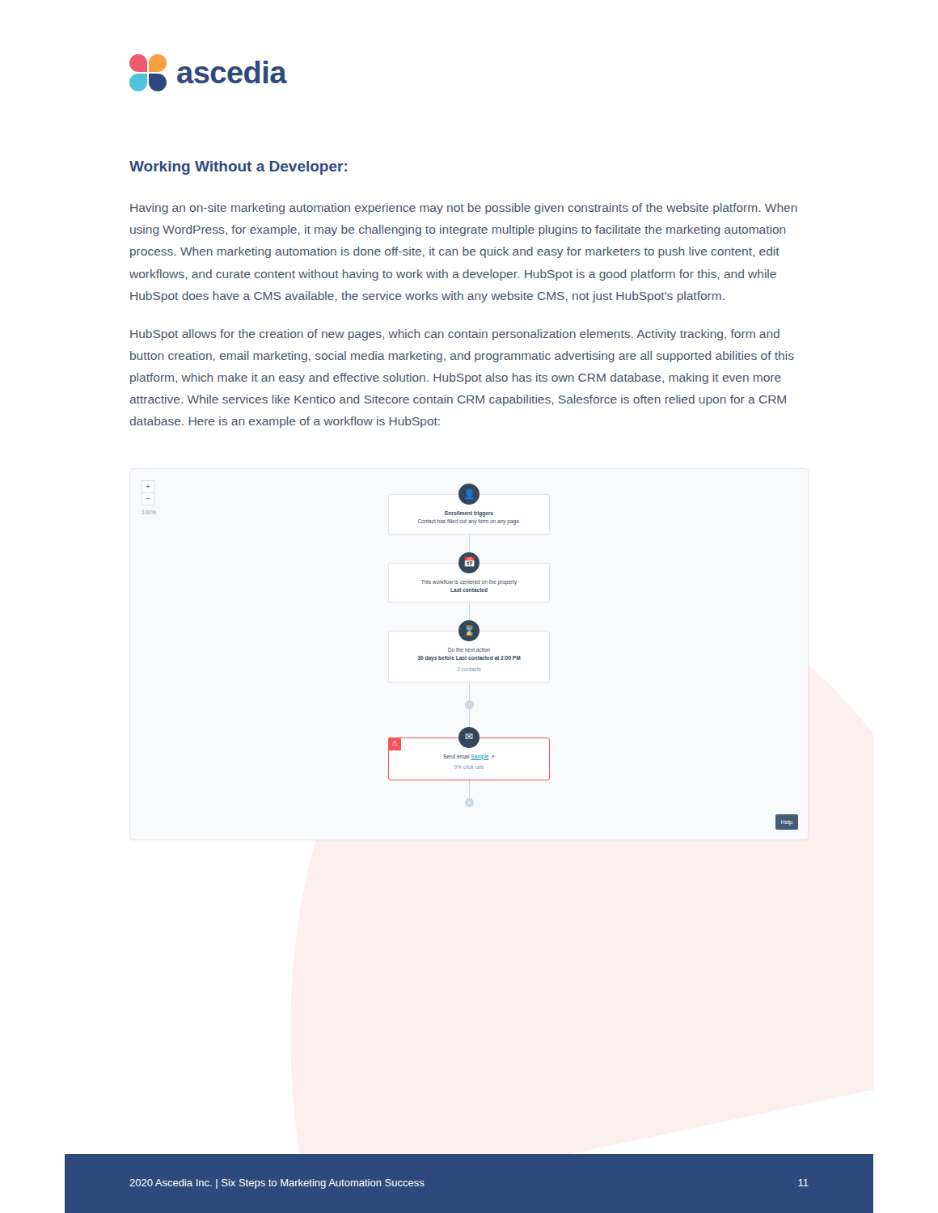ascedia
Working Without a Developer:
Having an on-site marketing automation experience may not be possible given constraints of the website platform. When using WordPress, for example, it may be challenging to integrate multiple plugins to facilitate the marketing automation process. When marketing automation is done off-site, it can be quick and easy for marketers to push live content, edit workflows, and curate content without having to work with a developer. HubSpot is a good platform for this, and while HubSpot does have a CMS available, the service works with any website CMS, not just HubSpot's platform.
HubSpot allows for the creation of new pages, which can contain personalization elements. Activity tracking, form and button creation, email marketing, social media marketing, and programmatic advertising are all supported abilities of this platform, which make it an easy and effective solution. HubSpot also has its own CRM database, making it even more attractive. While services like Kentico and Sitecore contain CRM capabilities, Salesforce is often relied upon for a CRM database. Here is an example of a workflow is HubSpot:
+
−
100%
👤
Enrollment triggers Contact has filled out any form on any page.
📅
This workflow is centered on the property
Last contacted
⌛
Do the next action
30 days before Last contacted at 2:00 PM
0 contacts
+
✉
⚠ Send email Sample ↗
0% click rate
+
Help
2020 Ascedia Inc. | Six Steps to Marketing Automation Success
11